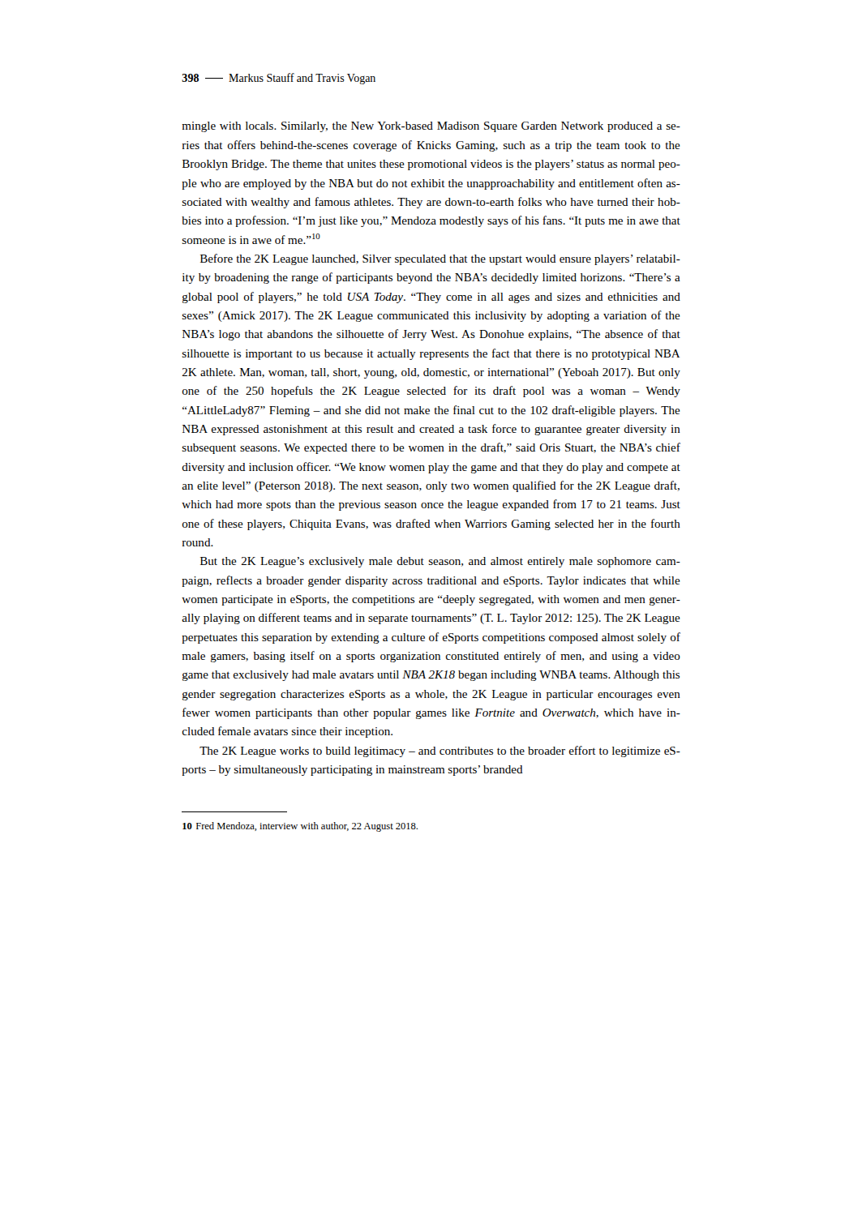398 Markus Stauff and Travis Vogan
mingle with locals. Similarly, the New York-based Madison Square Garden Network produced a series that offers behind-the-scenes coverage of Knicks Gaming, such as a trip the team took to the Brooklyn Bridge. The theme that unites these promotional videos is the players’ status as normal people who are employed by the NBA but do not exhibit the unapproachability and entitlement often associated with wealthy and famous athletes. They are down-to-earth folks who have turned their hobbies into a profession. “I’m just like you,” Mendoza modestly says of his fans. “It puts me in awe that someone is in awe of me.”10
Before the 2K League launched, Silver speculated that the upstart would ensure players’ relatability by broadening the range of participants beyond the NBA’s decidedly limited horizons. “There’s a global pool of players,” he told USA Today. “They come in all ages and sizes and ethnicities and sexes” (Amick 2017). The 2K League communicated this inclusivity by adopting a variation of the NBA’s logo that abandons the silhouette of Jerry West. As Donohue explains, “The absence of that silhouette is important to us because it actually represents the fact that there is no prototypical NBA 2K athlete. Man, woman, tall, short, young, old, domestic, or international” (Yeboah 2017). But only one of the 250 hopefuls the 2K League selected for its draft pool was a woman – Wendy “ALittleLady87” Fleming – and she did not make the final cut to the 102 draft-eligible players. The NBA expressed astonishment at this result and created a task force to guarantee greater diversity in subsequent seasons. We expected there to be women in the draft,” said Oris Stuart, the NBA’s chief diversity and inclusion officer. “We know women play the game and that they do play and compete at an elite level” (Peterson 2018). The next season, only two women qualified for the 2K League draft, which had more spots than the previous season once the league expanded from 17 to 21 teams. Just one of these players, Chiquita Evans, was drafted when Warriors Gaming selected her in the fourth round.
But the 2K League’s exclusively male debut season, and almost entirely male sophomore campaign, reflects a broader gender disparity across traditional and eSports. Taylor indicates that while women participate in eSports, the competitions are “deeply segregated, with women and men generally playing on different teams and in separate tournaments” (T. L. Taylor 2012: 125). The 2K League perpetuates this separation by extending a culture of eSports competitions composed almost solely of male gamers, basing itself on a sports organization constituted entirely of men, and using a video game that exclusively had male avatars until NBA 2K18 began including WNBA teams. Although this gender segregation characterizes eSports as a whole, the 2K League in particular encourages even fewer women participants than other popular games like Fortnite and Overwatch, which have included female avatars since their inception.
The 2K League works to build legitimacy – and contributes to the broader effort to legitimize eSports – by simultaneously participating in mainstream sports’ branded
10 Fred Mendoza, interview with author, 22 August 2018.